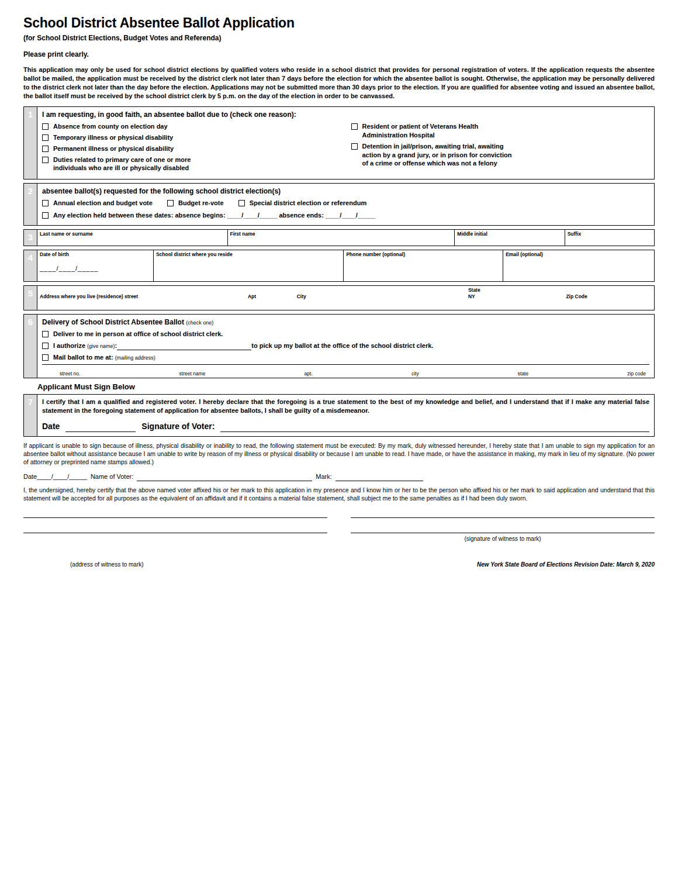School District Absentee Ballot Application
(for School District Elections, Budget Votes and Referenda)
Please print clearly.
This application may only be used for school district elections by qualified voters who reside in a school district that provides for personal registration of voters. If the application requests the absentee ballot be mailed, the application must be received by the district clerk not later than 7 days before the election for which the absentee ballot is sought. Otherwise, the application may be personally delivered to the district clerk not later than the day before the election. Applications may not be submitted more than 30 days prior to the election. If you are qualified for absentee voting and issued an absentee ballot, the ballot itself must be received by the school district clerk by 5 p.m. on the day of the election in order to be canvassed.
1
I am requesting, in good faith, an absentee ballot due to (check one reason):
Absence from county on election day
Temporary illness or physical disability
Permanent illness or physical disability
Duties related to primary care of one or more
individuals who are ill or physically disabled
Resident or patient of Veterans Health
Administration Hospital
Detention in jail/prison, awaiting trial, awaiting
action by a grand jury, or in prison for conviction
of a crime or offense which was not a felony
2
absentee ballot(s) requested for the following school district election(s)
Annual election and budget vote Budget re-vote Special district election or referendum
Any election held between these dates: absence begins: ____/____/_____ absence ends: ____/____/_____
3
Last name or surname
First name
Middle initial
Suffix
4
Date of birth
____/____/_____
School district where you reside
Phone number (optional)
Email (optional)
5
Address where you live (residence) street Apt City State
NY
Zip Code
6
Delivery of School District Absentee Ballot (check one)
Deliver to me in person at office of school district clerk.
I authorize (give name): to pick up my ballot at the office of the school district clerk.
Mail ballot to me at: (mailing address)
street no. street name apt. city state zip code
Applicant Must Sign Below
7
I certify that I am a qualified and registered voter. I hereby declare that the foregoing is a true statement to the best of my knowledge and belief, and I understand that if I make any material false statement in the foregoing statement of application for absentee ballots, I shall be guilty of a misdemeanor.
Date Signature of Voter:
If applicant is unable to sign because of illness, physical disability or inability to read, the following statement must be executed: By my mark, duly witnessed hereunder, I hereby state that I am unable to sign my application for an absentee ballot without assistance because I am unable to write by reason of my illness or physical disability or because I am unable to read. I have made, or have the assistance in making, my mark in lieu of my signature. (No power of attorney or preprinted name stamps allowed.)
Date____/____/_____ Name of Voter: Mark:
I, the undersigned, hereby certify that the above named voter affixed his or her mark to this application in my presence and I know him or her to be the person who affixed his or her mark to said application and understand that this statement will be accepted for all purposes as the equivalent of an affidavit and if it contains a material false statement, shall subject me to the same penalties as if I had been duly sworn.
(signature of witness to mark)
(address of witness to mark)
New York State Board of Elections Revision Date: March 9, 2020